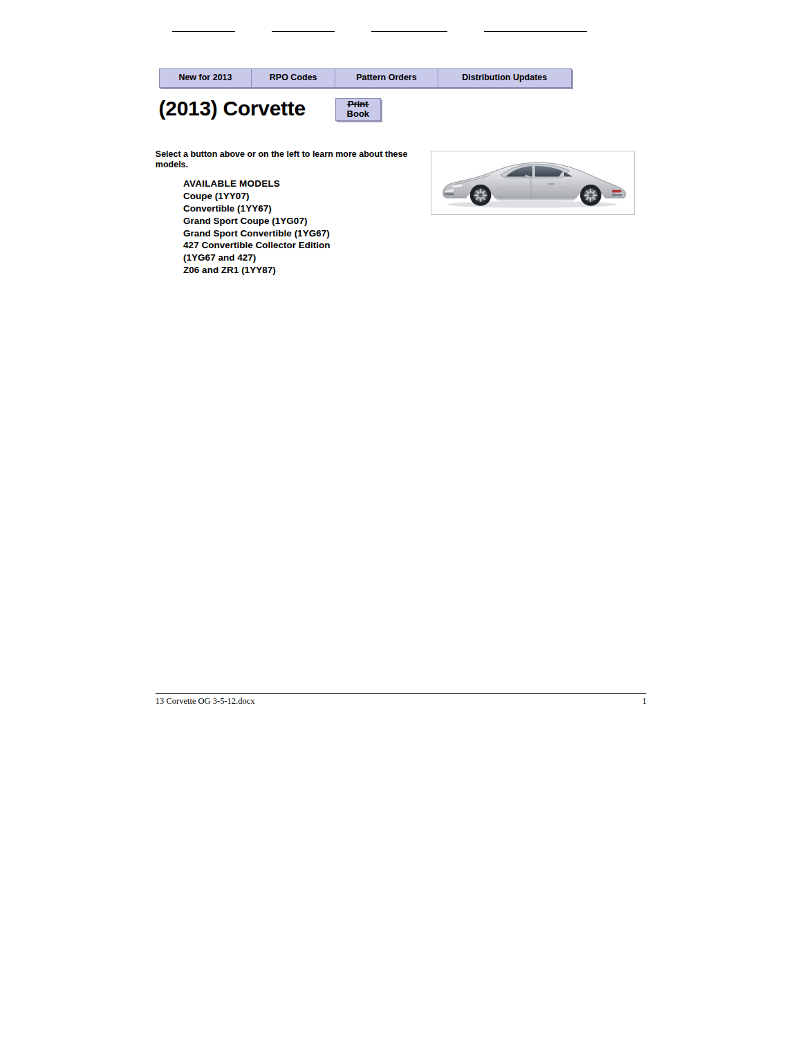New for 2013
RPO Codes
Pattern Orders
Distribution Updates
(2013) Corvette
Print
Book
Select a button above or on the left to learn more about these models.
AVAILABLE MODELS
Coupe (1YY07)
Convertible (1YY67)
Grand Sport Coupe (1YG07)
Grand Sport Convertible (1YG67)
427 Convertible Collector Edition
(1YG67 and 427)
Z06 and ZR1 (1YY87)
13 Corvette OG 3-5-12.docx
1